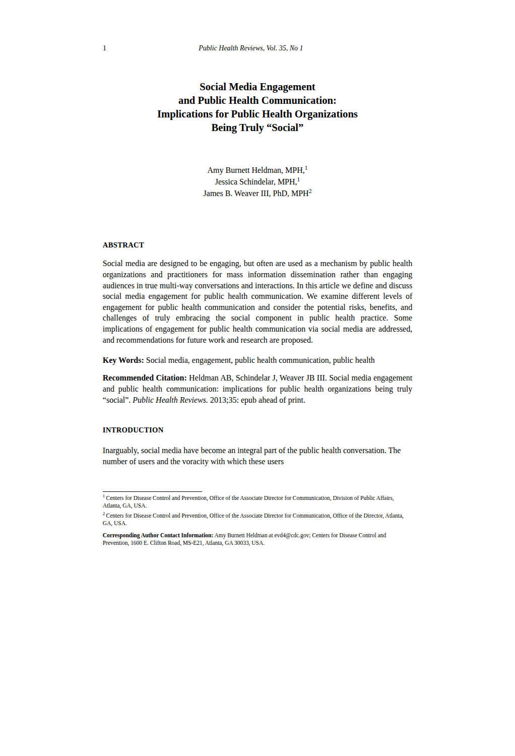1
Public Health Reviews, Vol. 35, No 1
Social Media Engagement
and Public Health Communication:
Implications for Public Health Organizations
Being Truly “Social”
Amy Burnett Heldman, MPH,1
Jessica Schindelar, MPH,1
James B. Weaver III, PhD, MPH2
ABSTRACT
Social media are designed to be engaging, but often are used as a mechanism by public health organizations and practitioners for mass information dissemination rather than engaging audiences in true multi-way conversations and interactions. In this article we define and discuss social media engagement for public health communication. We examine different levels of engagement for public health communication and consider the potential risks, benefits, and challenges of truly embracing the social component in public health practice. Some implications of engagement for public health communication via social media are addressed, and recommendations for future work and research are proposed.
Key Words: Social media, engagement, public health communication, public health
Recommended Citation: Heldman AB, Schindelar J, Weaver JB III. Social media engagement and public health communication: implications for public health organizations being truly “social”. Public Health Reviews. 2013;35: epub ahead of print.
INTRODUCTION
Inarguably, social media have become an integral part of the public health conversation. The number of users and the voracity with which these users
1 Centers for Disease Control and Prevention, Office of the Associate Director for Communication, Division of Public Affairs, Atlanta, GA, USA.
2 Centers for Disease Control and Prevention, Office of the Associate Director for Communication, Office of the Director, Atlanta, GA, USA.
Corresponding Author Contact Information: Amy Burnett Heldman at evd4@cdc.gov; Centers for Disease Control and Prevention, 1600 E. Clifton Road, MS-E21, Atlanta, GA 30033, USA.